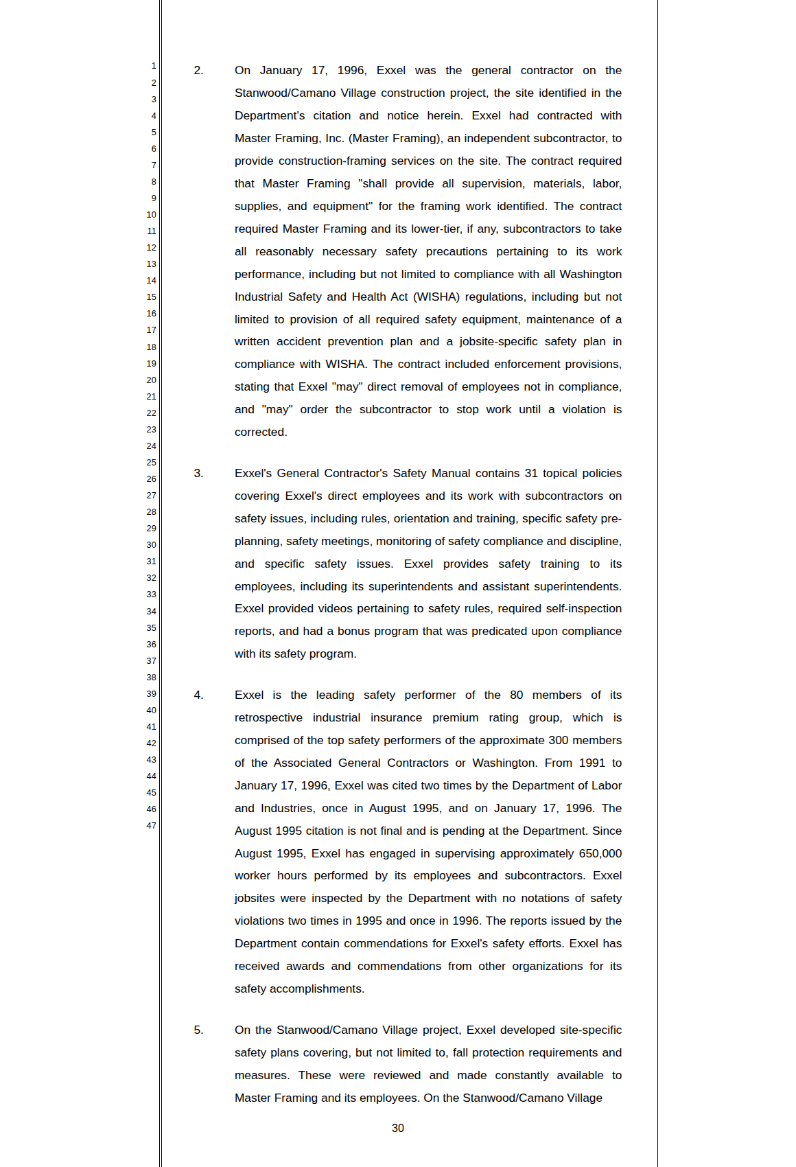1
2
3
4
5
6
7
8
9
10
11
12
13
14
15
16
17
18
19
20
21
22
23
24
25
26
27
28
29
30
31
32
33
34
35
36
37
38
39
40
41
42
43
44
45
46
47
2. On January 17, 1996, Exxel was the general contractor on the Stanwood/Camano Village construction project, the site identified in the Department's citation and notice herein. Exxel had contracted with Master Framing, Inc. (Master Framing), an independent subcontractor, to provide construction-framing services on the site. The contract required that Master Framing "shall provide all supervision, materials, labor, supplies, and equipment" for the framing work identified. The contract required Master Framing and its lower-tier, if any, subcontractors to take all reasonably necessary safety precautions pertaining to its work performance, including but not limited to compliance with all Washington Industrial Safety and Health Act (WISHA) regulations, including but not limited to provision of all required safety equipment, maintenance of a written accident prevention plan and a jobsite-specific safety plan in compliance with WISHA. The contract included enforcement provisions, stating that Exxel "may" direct removal of employees not in compliance, and "may" order the subcontractor to stop work until a violation is corrected.
3. Exxel's General Contractor's Safety Manual contains 31 topical policies covering Exxel's direct employees and its work with subcontractors on safety issues, including rules, orientation and training, specific safety pre-planning, safety meetings, monitoring of safety compliance and discipline, and specific safety issues. Exxel provides safety training to its employees, including its superintendents and assistant superintendents. Exxel provided videos pertaining to safety rules, required self-inspection reports, and had a bonus program that was predicated upon compliance with its safety program.
4. Exxel is the leading safety performer of the 80 members of its retrospective industrial insurance premium rating group, which is comprised of the top safety performers of the approximate 300 members of the Associated General Contractors or Washington. From 1991 to January 17, 1996, Exxel was cited two times by the Department of Labor and Industries, once in August 1995, and on January 17, 1996. The August 1995 citation is not final and is pending at the Department. Since August 1995, Exxel has engaged in supervising approximately 650,000 worker hours performed by its employees and subcontractors. Exxel jobsites were inspected by the Department with no notations of safety violations two times in 1995 and once in 1996. The reports issued by the Department contain commendations for Exxel's safety efforts. Exxel has received awards and commendations from other organizations for its safety accomplishments.
5. On the Stanwood/Camano Village project, Exxel developed site-specific safety plans covering, but not limited to, fall protection requirements and measures. These were reviewed and made constantly available to Master Framing and its employees. On the Stanwood/Camano Village
30